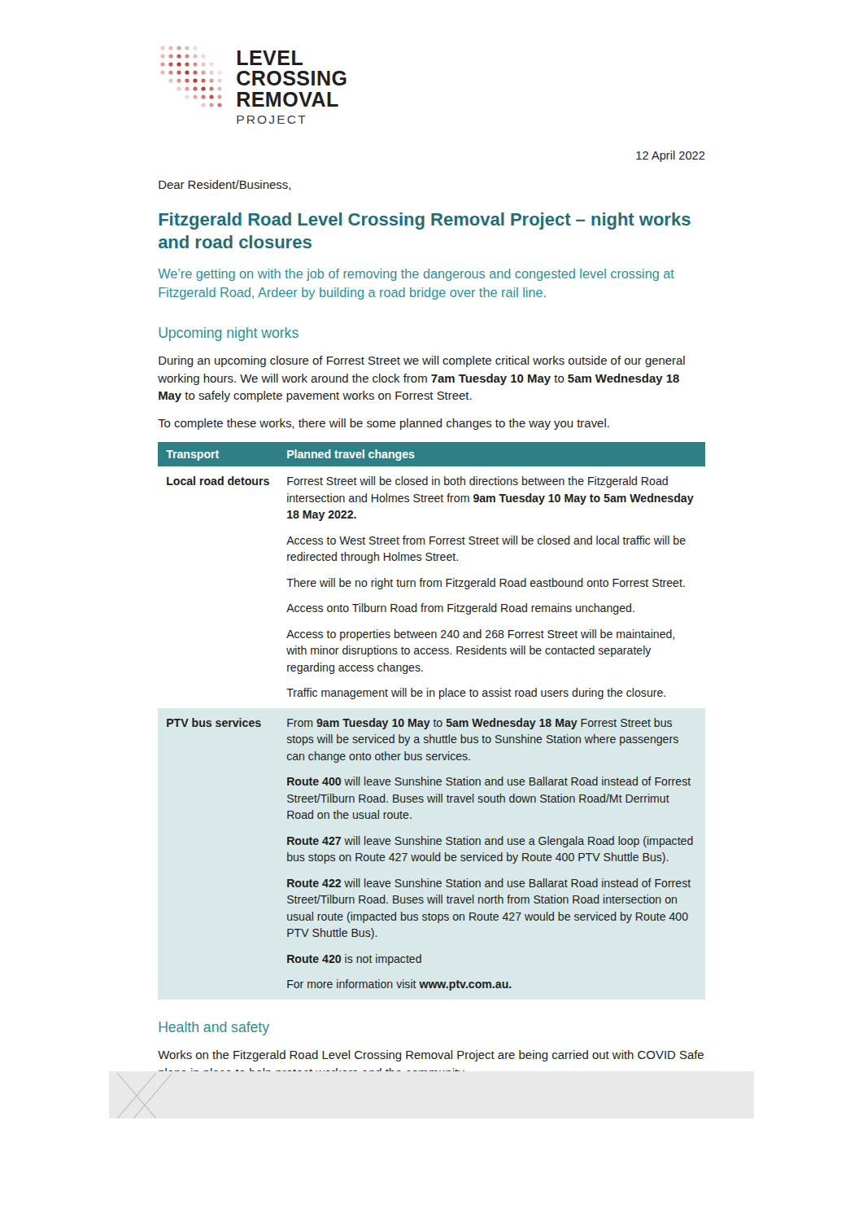LEVEL
CROSSING
REMOVAL PROJECT
12 April 2022
Dear Resident/Business,
Fitzgerald Road Level Crossing Removal Project – night works and road closures
We’re getting on with the job of removing the dangerous and congested level crossing at
Fitzgerald Road, Ardeer by building a road bridge over the rail line.
Upcoming night works
During an upcoming closure of Forrest Street we will complete critical works outside of our general working hours. We will work around the clock from 7am Tuesday 10 May to 5am Wednesday 18 May to safely complete pavement works on Forrest Street.
To complete these works, there will be some planned changes to the way you travel.
| Transport | Planned travel changes |
| --- | --- |
| Local road detours | Forrest Street will be closed in both directions between the Fitzgerald Road intersection and Holmes Street from 9am Tuesday 10 May to 5am Wednesday 18 May 2022. Access to West Street from Forrest Street will be closed and local traffic will be redirected through Holmes Street. There will be no right turn from Fitzgerald Road eastbound onto Forrest Street. Access onto Tilburn Road from Fitzgerald Road remains unchanged. Access to properties between 240 and 268 Forrest Street will be maintained, with minor disruptions to access. Residents will be contacted separately regarding access changes. Traffic management will be in place to assist road users during the closure. |
| PTV bus services | From 9am Tuesday 10 May to 5am Wednesday 18 May Forrest Street bus stops will be serviced by a shuttle bus to Sunshine Station where passengers can change onto other bus services. Route 400 will leave Sunshine Station and use Ballarat Road instead of Forrest Street/Tilburn Road. Buses will travel south down Station Road/Mt Derrimut Road on the usual route. Route 427 will leave Sunshine Station and use a Glengala Road loop (impacted bus stops on Route 427 would be serviced by Route 400 PTV Shuttle Bus). Route 422 will leave Sunshine Station and use Ballarat Road instead of Forrest Street/Tilburn Road. Buses will travel north from Station Road intersection on usual route (impacted bus stops on Route 427 would be serviced by Route 400 PTV Shuttle Bus). Route 420 is not impacted For more information visit www.ptv.com.au. |
Health and safety
Works on the Fitzgerald Road Level Crossing Removal Project are being carried out with COVID Safe plans in place to help protect workers and the community.
For more information about coronavirus (COVID-19), please visit coronavirus.vic.gov.au